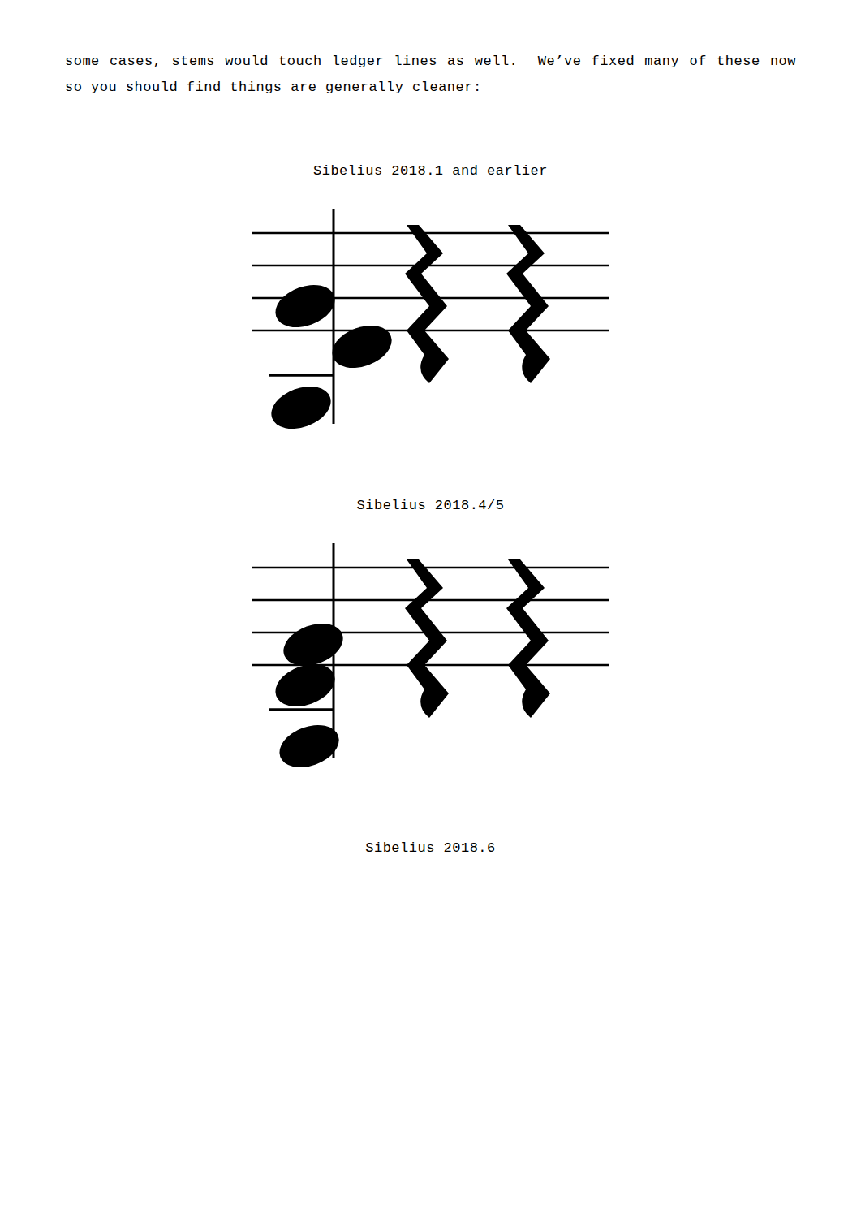some cases, stems would touch ledger lines as well. We’ve fixed many of these now so you should find things are generally cleaner:
Sibelius 2018.1 and earlier
Sibelius 2018.4/5
Sibelius 2018.6